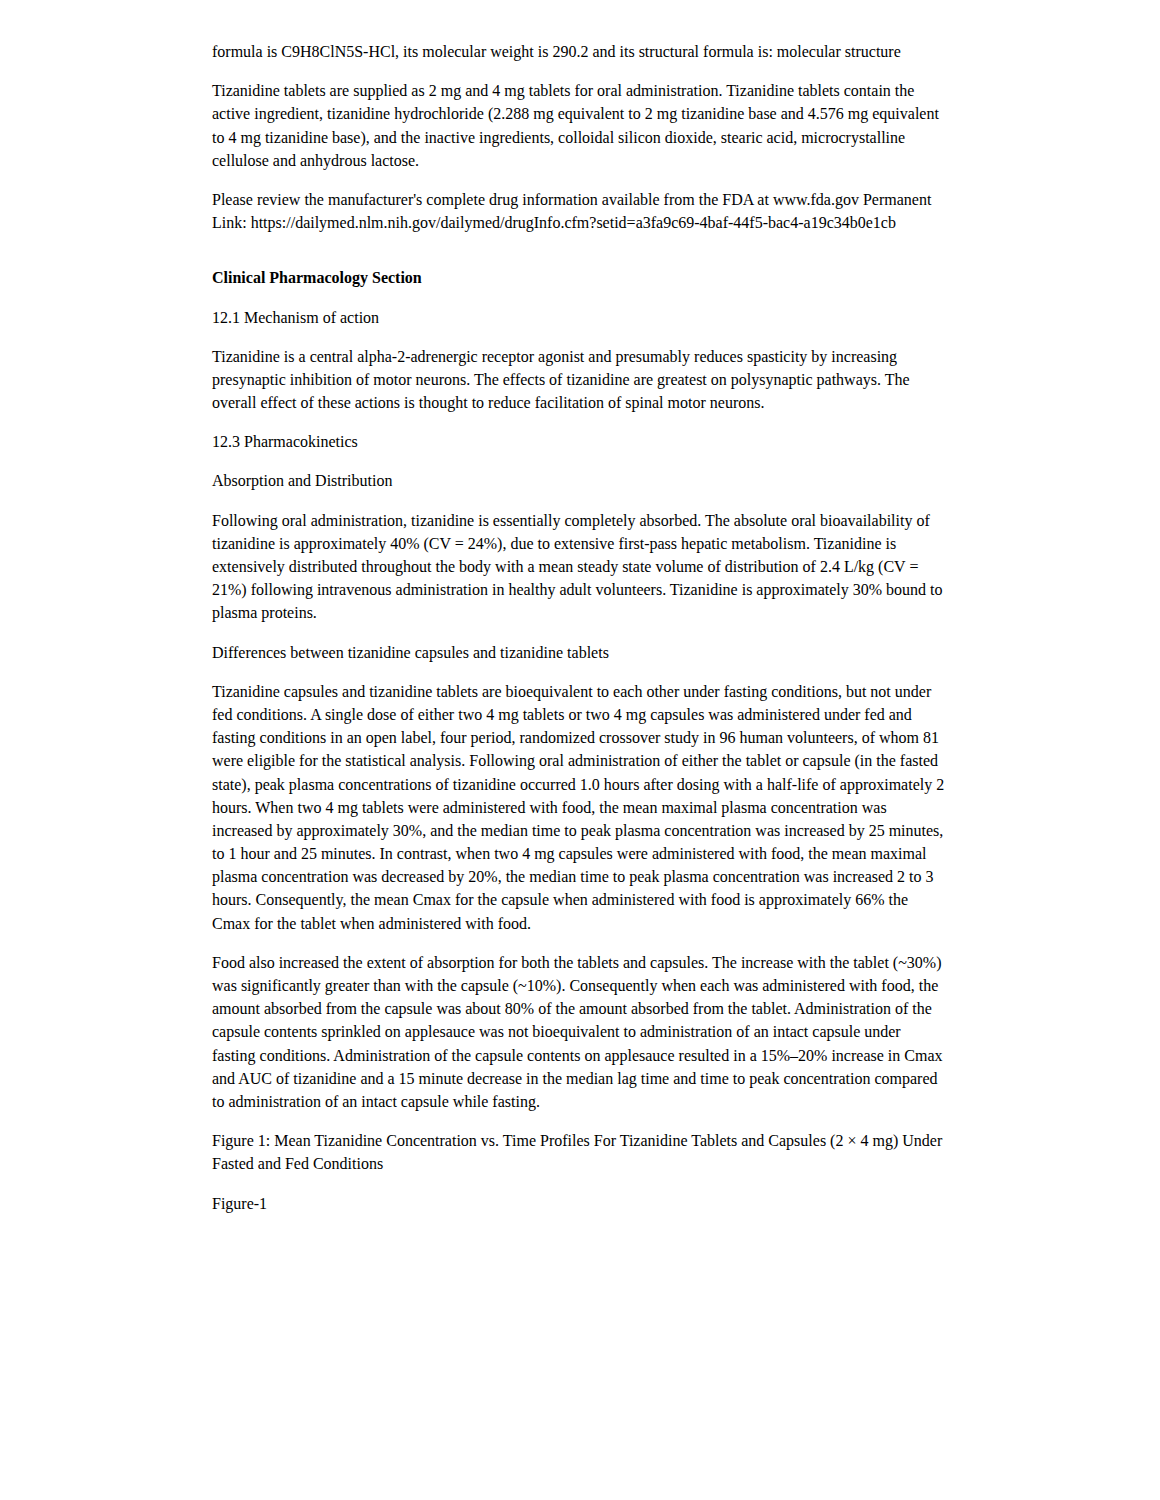formula is C9H8ClN5S-HCl, its molecular weight is 290.2 and its structural formula is: molecular structure
Tizanidine tablets are supplied as 2 mg and 4 mg tablets for oral administration. Tizanidine tablets contain the active ingredient, tizanidine hydrochloride (2.288 mg equivalent to 2 mg tizanidine base and 4.576 mg equivalent to 4 mg tizanidine base), and the inactive ingredients, colloidal silicon dioxide, stearic acid, microcrystalline cellulose and anhydrous lactose.
Please review the manufacturer's complete drug information available from the FDA at www.fda.gov Permanent Link: https://dailymed.nlm.nih.gov/dailymed/drugInfo.cfm?setid=a3fa9c69-4baf-44f5-bac4-a19c34b0e1cb
Clinical Pharmacology Section
12.1 Mechanism of action
Tizanidine is a central alpha-2-adrenergic receptor agonist and presumably reduces spasticity by increasing presynaptic inhibition of motor neurons. The effects of tizanidine are greatest on polysynaptic pathways. The overall effect of these actions is thought to reduce facilitation of spinal motor neurons.
12.3 Pharmacokinetics
Absorption and Distribution
Following oral administration, tizanidine is essentially completely absorbed. The absolute oral bioavailability of tizanidine is approximately 40% (CV = 24%), due to extensive first-pass hepatic metabolism. Tizanidine is extensively distributed throughout the body with a mean steady state volume of distribution of 2.4 L/kg (CV = 21%) following intravenous administration in healthy adult volunteers. Tizanidine is approximately 30% bound to plasma proteins.
Differences between tizanidine capsules and tizanidine tablets
Tizanidine capsules and tizanidine tablets are bioequivalent to each other under fasting conditions, but not under fed conditions. A single dose of either two 4 mg tablets or two 4 mg capsules was administered under fed and fasting conditions in an open label, four period, randomized crossover study in 96 human volunteers, of whom 81 were eligible for the statistical analysis. Following oral administration of either the tablet or capsule (in the fasted state), peak plasma concentrations of tizanidine occurred 1.0 hours after dosing with a half-life of approximately 2 hours. When two 4 mg tablets were administered with food, the mean maximal plasma concentration was increased by approximately 30%, and the median time to peak plasma concentration was increased by 25 minutes, to 1 hour and 25 minutes. In contrast, when two 4 mg capsules were administered with food, the mean maximal plasma concentration was decreased by 20%, the median time to peak plasma concentration was increased 2 to 3 hours. Consequently, the mean Cmax for the capsule when administered with food is approximately 66% the Cmax for the tablet when administered with food.
Food also increased the extent of absorption for both the tablets and capsules. The increase with the tablet (~30%) was significantly greater than with the capsule (~10%). Consequently when each was administered with food, the amount absorbed from the capsule was about 80% of the amount absorbed from the tablet. Administration of the capsule contents sprinkled on applesauce was not bioequivalent to administration of an intact capsule under fasting conditions. Administration of the capsule contents on applesauce resulted in a 15%–20% increase in Cmax and AUC of tizanidine and a 15 minute decrease in the median lag time and time to peak concentration compared to administration of an intact capsule while fasting.
Figure 1: Mean Tizanidine Concentration vs. Time Profiles For Tizanidine Tablets and Capsules (2 × 4 mg) Under Fasted and Fed Conditions
Figure-1